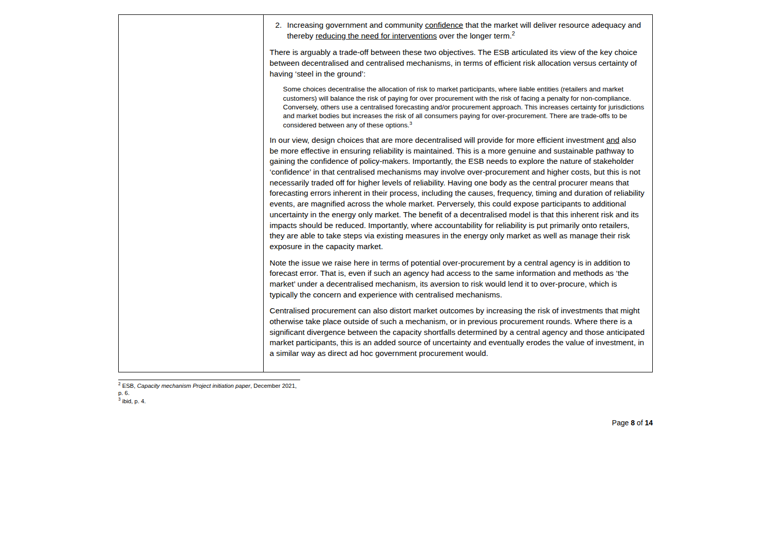| | Increasing government and community confidence that the market will deliver resource adequacy and thereby reducing the need for interventions over the longer term. 2 There is arguably a trade-off between these two objectives. The ESB articulated its view of the key choice between decentralised and centralised mechanisms, in terms of efficient risk allocation versus certainty of having ‘steel in the ground’: Some choices decentralise the allocation of risk to market participants, where liable entities (retailers and market customers) will balance the risk of paying for over procurement with the risk of facing a penalty for non-compliance. Conversely, others use a centralised forecasting and/or procurement approach. This increases certainty for jurisdictions and market bodies but increases the risk of all consumers paying for over-procurement. There are trade-offs to be considered between any of these options. 3 In our view, design choices that are more decentralised will provide for more efficient investment and also be more effective in ensuring reliability is maintained. This is a more genuine and sustainable pathway to gaining the confidence of policy-makers. Importantly, the ESB needs to explore the nature of stakeholder ‘confidence’ in that centralised mechanisms may involve over-procurement and higher costs, but this is not necessarily traded off for higher levels of reliability. Having one body as the central procurer means that forecasting errors inherent in their process, including the causes, frequency, timing and duration of reliability events, are magnified across the whole market. Perversely, this could expose participants to additional uncertainty in the energy only market. The benefit of a decentralised model is that this inherent risk and its impacts should be reduced. Importantly, where accountability for reliability is put primarily onto retailers, they are able to take steps via existing measures in the energy only market as well as manage their risk exposure in the capacity market. Note the issue we raise here in terms of potential over-procurement by a central agency is in addition to forecast error. That is, even if such an agency had access to the same information and methods as ‘the market’ under a decentralised mechanism, its aversion to risk would lend it to over-procure, which is typically the concern and experience with centralised mechanisms. Centralised procurement can also distort market outcomes by increasing the risk of investments that might otherwise take place outside of such a mechanism, or in previous procurement rounds. Where there is a significant divergence between the capacity shortfalls determined by a central agency and those anticipated market participants, this is an added source of uncertainty and eventually erodes the value of investment, in a similar way as direct ad hoc government procurement would. |
2 ESB, Capacity mechanism Project initiation paper, December 2021, p. 6.
3 ibid, p. 4.
Page 8 of 14